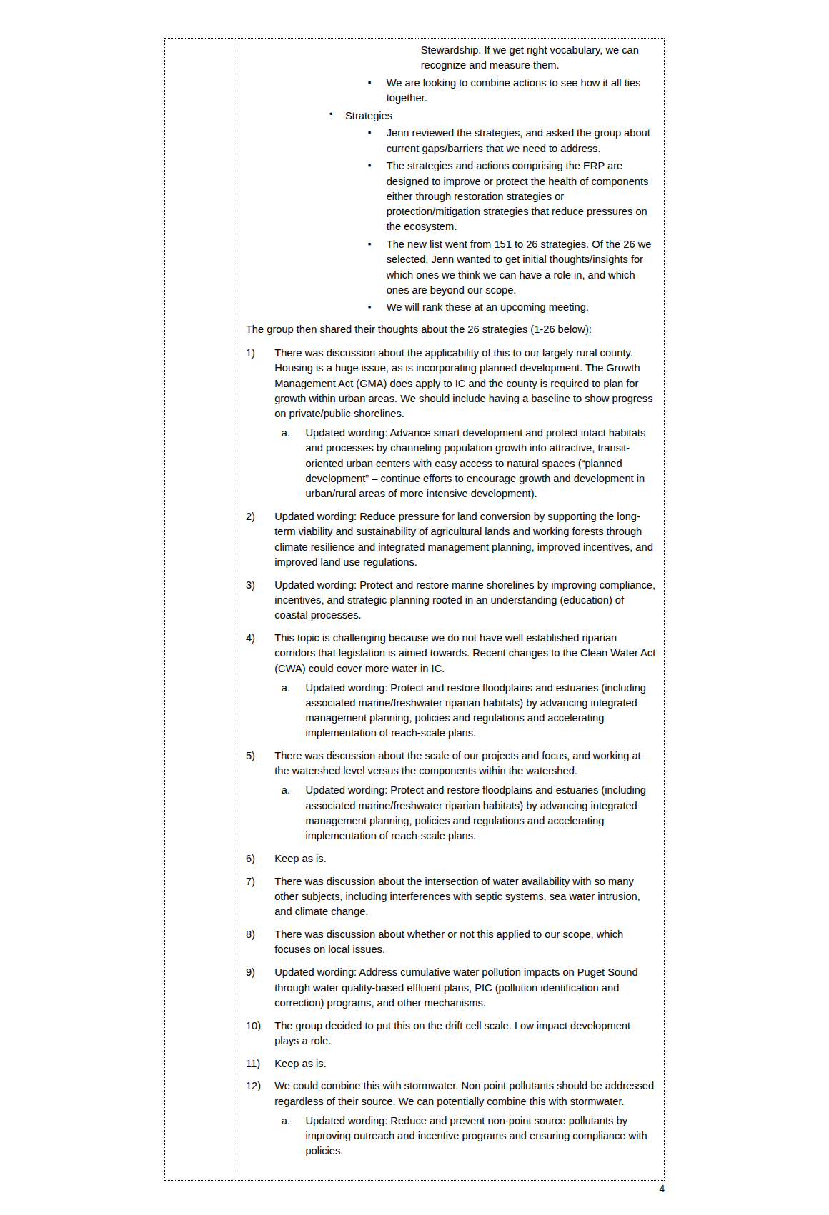Stewardship. If we get right vocabulary, we can recognize and measure them.
We are looking to combine actions to see how it all ties together.
Strategies
Jenn reviewed the strategies, and asked the group about current gaps/barriers that we need to address.
The strategies and actions comprising the ERP are designed to improve or protect the health of components either through restoration strategies or protection/mitigation strategies that reduce pressures on the ecosystem.
The new list went from 151 to 26 strategies. Of the 26 we selected, Jenn wanted to get initial thoughts/insights for which ones we think we can have a role in, and which ones are beyond our scope.
We will rank these at an upcoming meeting.
The group then shared their thoughts about the 26 strategies (1-26 below):
There was discussion about the applicability of this to our largely rural county. Housing is a huge issue, as is incorporating planned development. The Growth Management Act (GMA) does apply to IC and the county is required to plan for growth within urban areas. We should include having a baseline to show progress on private/public shorelines.
Updated wording: Advance smart development and protect intact habitats and processes by channeling population growth into attractive, transit-oriented urban centers with easy access to natural spaces (“planned development” – continue efforts to encourage growth and development in urban/rural areas of more intensive development).
Updated wording: Reduce pressure for land conversion by supporting the long-term viability and sustainability of agricultural lands and working forests through climate resilience and integrated management planning, improved incentives, and improved land use regulations.
Updated wording: Protect and restore marine shorelines by improving compliance, incentives, and strategic planning rooted in an understanding (education) of coastal processes.
This topic is challenging because we do not have well established riparian corridors that legislation is aimed towards. Recent changes to the Clean Water Act (CWA) could cover more water in IC.
Updated wording: Protect and restore floodplains and estuaries (including associated marine/freshwater riparian habitats) by advancing integrated management planning, policies and regulations and accelerating implementation of reach-scale plans.
There was discussion about the scale of our projects and focus, and working at the watershed level versus the components within the watershed.
Updated wording: Protect and restore floodplains and estuaries (including associated marine/freshwater riparian habitats) by advancing integrated management planning, policies and regulations and accelerating implementation of reach-scale plans.
Keep as is.
There was discussion about the intersection of water availability with so many other subjects, including interferences with septic systems, sea water intrusion, and climate change.
There was discussion about whether or not this applied to our scope, which focuses on local issues.
Updated wording: Address cumulative water pollution impacts on Puget Sound through water quality-based effluent plans, PIC (pollution identification and correction) programs, and other mechanisms.
The group decided to put this on the drift cell scale. Low impact development plays a role.
Keep as is.
We could combine this with stormwater. Non point pollutants should be addressed regardless of their source. We can potentially combine this with stormwater.
Updated wording: Reduce and prevent non-point source pollutants by improving outreach and incentive programs and ensuring compliance with policies.
4